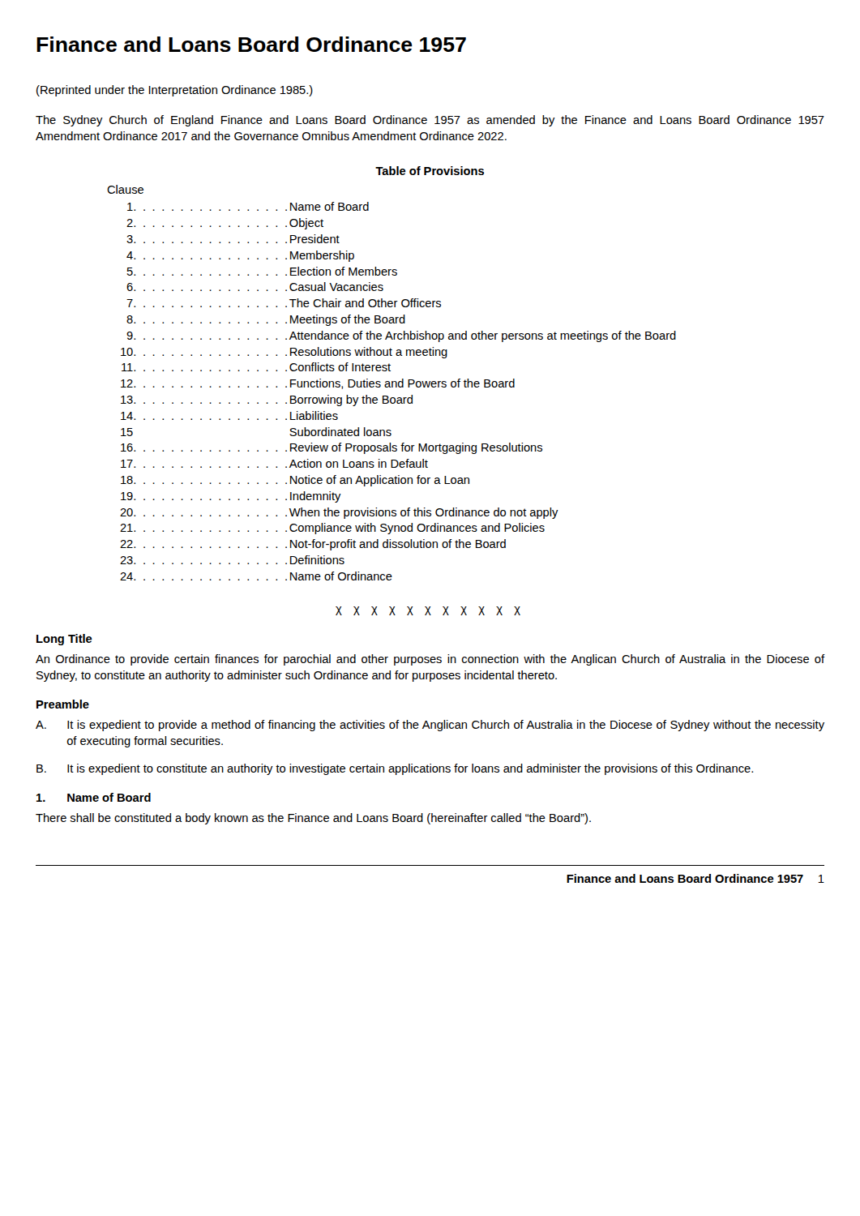Finance and Loans Board Ordinance 1957
(Reprinted under the Interpretation Ordinance 1985.)
The Sydney Church of England Finance and Loans Board Ordinance 1957 as amended by the Finance and Loans Board Ordinance 1957 Amendment Ordinance 2017 and the Governance Omnibus Amendment Ordinance 2022.
Table of Provisions
Clause
| 1 | . . . . . . . . . . . . . . . . . | Name of Board |
| 2 | . . . . . . . . . . . . . . . . . | Object |
| 3 | . . . . . . . . . . . . . . . . . | President |
| 4 | . . . . . . . . . . . . . . . . . | Membership |
| 5 | . . . . . . . . . . . . . . . . . | Election of Members |
| 6 | . . . . . . . . . . . . . . . . . | Casual Vacancies |
| 7 | . . . . . . . . . . . . . . . . . | The Chair and Other Officers |
| 8 | . . . . . . . . . . . . . . . . . | Meetings of the Board |
| 9 | . . . . . . . . . . . . . . . . . | Attendance of the Archbishop and other persons at meetings of the Board |
| 10 | . . . . . . . . . . . . . . . . . | Resolutions without a meeting |
| 11 | . . . . . . . . . . . . . . . . . | Conflicts of Interest |
| 12 | . . . . . . . . . . . . . . . . . | Functions, Duties and Powers of the Board |
| 13 | . . . . . . . . . . . . . . . . . | Borrowing by the Board |
| 14 | . . . . . . . . . . . . . . . . . | Liabilities |
| 15 | | Subordinated loans |
| 16 | . . . . . . . . . . . . . . . . . | Review of Proposals for Mortgaging Resolutions |
| 17 | . . . . . . . . . . . . . . . . . | Action on Loans in Default |
| 18 | . . . . . . . . . . . . . . . . . | Notice of an Application for a Loan |
| 19 | . . . . . . . . . . . . . . . . . | Indemnity |
| 20 | . . . . . . . . . . . . . . . . . | When the provisions of this Ordinance do not apply |
| 21 | . . . . . . . . . . . . . . . . . | Compliance with Synod Ordinances and Policies |
| 22 | . . . . . . . . . . . . . . . . . | Not-for-profit and dissolution of the Board |
| 23 | . . . . . . . . . . . . . . . . . | Definitions |
| 24 | . . . . . . . . . . . . . . . . . | Name of Ordinance |
χ χ χ χ χ χ χ χ χ χ χ
Long Title
An Ordinance to provide certain finances for parochial and other purposes in connection with the Anglican Church of Australia in the Diocese of Sydney, to constitute an authority to administer such Ordinance and for purposes incidental thereto.
Preamble
A.
It is expedient to provide a method of financing the activities of the Anglican Church of Australia in the Diocese of Sydney without the necessity of executing formal securities.
B.
It is expedient to constitute an authority to investigate certain applications for loans and administer the provisions of this Ordinance.
1. Name of Board
There shall be constituted a body known as the Finance and Loans Board (hereinafter called “the Board”).
Finance and Loans Board Ordinance 19571